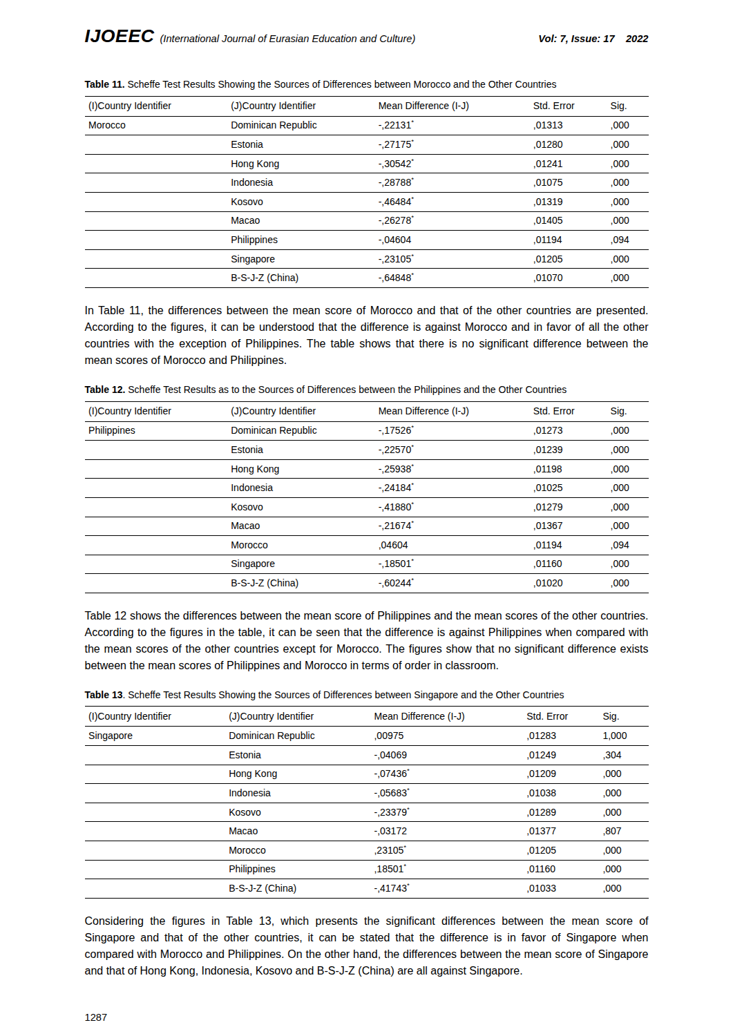IJOEEC (International Journal of Eurasian Education and Culture) Vol: 7, Issue: 17 2022
Table 11. Scheffe Test Results Showing the Sources of Differences between Morocco and the Other Countries
| (I)Country Identifier | (J)Country Identifier | Mean Difference (I-J) | Std. Error | Sig. |
| --- | --- | --- | --- | --- |
| Morocco | Dominican Republic | -,22131 * | ,01313 | ,000 |
| | Estonia | -,27175 * | ,01280 | ,000 |
| | Hong Kong | -,30542 * | ,01241 | ,000 |
| | Indonesia | -,28788 * | ,01075 | ,000 |
| | Kosovo | -,46484 * | ,01319 | ,000 |
| | Macao | -,26278 * | ,01405 | ,000 |
| | Philippines | -,04604 | ,01194 | ,094 |
| | Singapore | -,23105 * | ,01205 | ,000 |
| | B-S-J-Z (China) | -,64848 * | ,01070 | ,000 |
In Table 11, the differences between the mean score of Morocco and that of the other countries are presented. According to the figures, it can be understood that the difference is against Morocco and in favor of all the other countries with the exception of Philippines. The table shows that there is no significant difference between the mean scores of Morocco and Philippines.
Table 12. Scheffe Test Results as to the Sources of Differences between the Philippines and the Other Countries
| (I)Country Identifier | (J)Country Identifier | Mean Difference (I-J) | Std. Error | Sig. |
| --- | --- | --- | --- | --- |
| Philippines | Dominican Republic | -,17526 * | ,01273 | ,000 |
| | Estonia | -,22570 * | ,01239 | ,000 |
| | Hong Kong | -,25938 * | ,01198 | ,000 |
| | Indonesia | -,24184 * | ,01025 | ,000 |
| | Kosovo | -,41880 * | ,01279 | ,000 |
| | Macao | -,21674 * | ,01367 | ,000 |
| | Morocco | ,04604 | ,01194 | ,094 |
| | Singapore | -,18501 * | ,01160 | ,000 |
| | B-S-J-Z (China) | -,60244 * | ,01020 | ,000 |
Table 12 shows the differences between the mean score of Philippines and the mean scores of the other countries. According to the figures in the table, it can be seen that the difference is against Philippines when compared with the mean scores of the other countries except for Morocco. The figures show that no significant difference exists between the mean scores of Philippines and Morocco in terms of order in classroom.
Table 13 . Scheffe Test Results Showing the Sources of Differences between Singapore and the Other Countries
| (I)Country Identifier | (J)Country Identifier | Mean Difference (I-J) | Std. Error | Sig. |
| --- | --- | --- | --- | --- |
| Singapore | Dominican Republic | ,00975 | ,01283 | 1,000 |
| | Estonia | -,04069 | ,01249 | ,304 |
| | Hong Kong | -,07436 * | ,01209 | ,000 |
| | Indonesia | -,05683 * | ,01038 | ,000 |
| | Kosovo | -,23379 * | ,01289 | ,000 |
| | Macao | -,03172 | ,01377 | ,807 |
| | Morocco | ,23105 * | ,01205 | ,000 |
| | Philippines | ,18501 * | ,01160 | ,000 |
| | B-S-J-Z (China) | -,41743 * | ,01033 | ,000 |
Considering the figures in Table 13, which presents the significant differences between the mean score of Singapore and that of the other countries, it can be stated that the difference is in favor of Singapore when compared with Morocco and Philippines. On the other hand, the differences between the mean score of Singapore and that of Hong Kong, Indonesia, Kosovo and B-S-J-Z (China) are all against Singapore.
1287